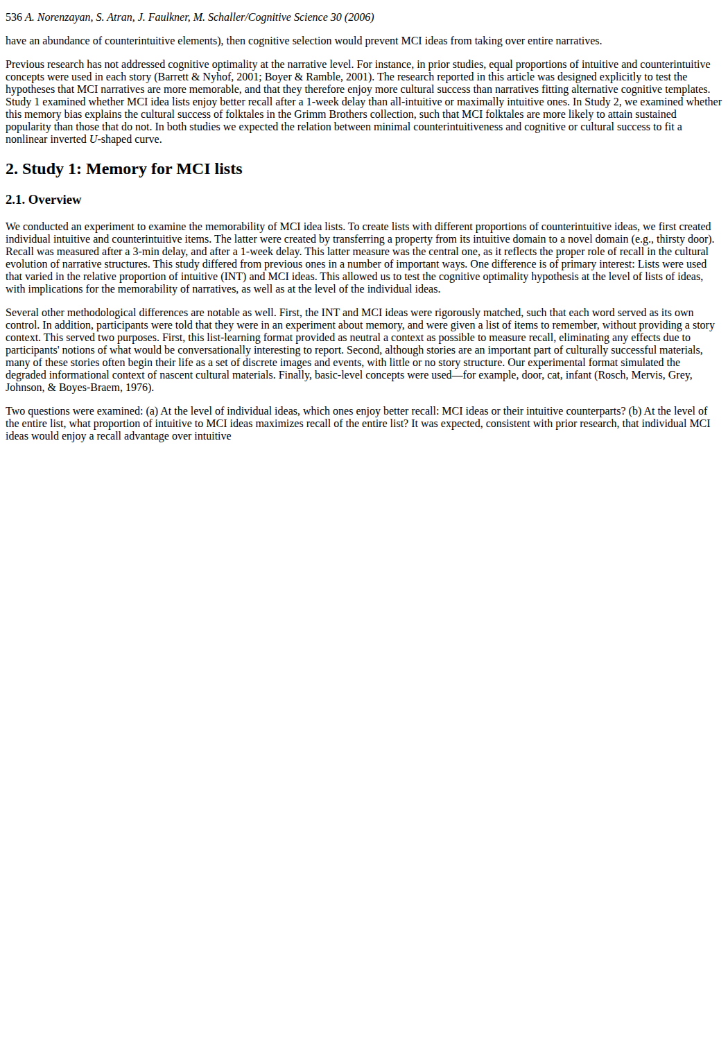536 A. Norenzayan, S. Atran, J. Faulkner, M. Schaller/Cognitive Science 30 (2006)
have an abundance of counterintuitive elements), then cognitive selection would prevent MCI ideas from taking over entire narratives.
Previous research has not addressed cognitive optimality at the narrative level. For instance, in prior studies, equal proportions of intuitive and counterintuitive concepts were used in each story (Barrett & Nyhof, 2001; Boyer & Ramble, 2001). The research reported in this article was designed explicitly to test the hypotheses that MCI narratives are more memorable, and that they therefore enjoy more cultural success than narratives fitting alternative cognitive templates. Study 1 examined whether MCI idea lists enjoy better recall after a 1-week delay than all-intuitive or maximally intuitive ones. In Study 2, we examined whether this memory bias explains the cultural success of folktales in the Grimm Brothers collection, such that MCI folktales are more likely to attain sustained popularity than those that do not. In both studies we expected the relation between minimal counterintuitiveness and cognitive or cultural success to fit a nonlinear inverted U-shaped curve.
2. Study 1: Memory for MCI lists
2.1. Overview
We conducted an experiment to examine the memorability of MCI idea lists. To create lists with different proportions of counterintuitive ideas, we first created individual intuitive and counterintuitive items. The latter were created by transferring a property from its intuitive domain to a novel domain (e.g., thirsty door). Recall was measured after a 3-min delay, and after a 1-week delay. This latter measure was the central one, as it reflects the proper role of recall in the cultural evolution of narrative structures. This study differed from previous ones in a number of important ways. One difference is of primary interest: Lists were used that varied in the relative proportion of intuitive (INT) and MCI ideas. This allowed us to test the cognitive optimality hypothesis at the level of lists of ideas, with implications for the memorability of narratives, as well as at the level of the individual ideas.
Several other methodological differences are notable as well. First, the INT and MCI ideas were rigorously matched, such that each word served as its own control. In addition, participants were told that they were in an experiment about memory, and were given a list of items to remember, without providing a story context. This served two purposes. First, this list-learning format provided as neutral a context as possible to measure recall, eliminating any effects due to participants' notions of what would be conversationally interesting to report. Second, although stories are an important part of culturally successful materials, many of these stories often begin their life as a set of discrete images and events, with little or no story structure. Our experimental format simulated the degraded informational context of nascent cultural materials. Finally, basic-level concepts were used—for example, door, cat, infant (Rosch, Mervis, Grey, Johnson, & Boyes-Braem, 1976).
Two questions were examined: (a) At the level of individual ideas, which ones enjoy better recall: MCI ideas or their intuitive counterparts? (b) At the level of the entire list, what proportion of intuitive to MCI ideas maximizes recall of the entire list? It was expected, consistent with prior research, that individual MCI ideas would enjoy a recall advantage over intuitive